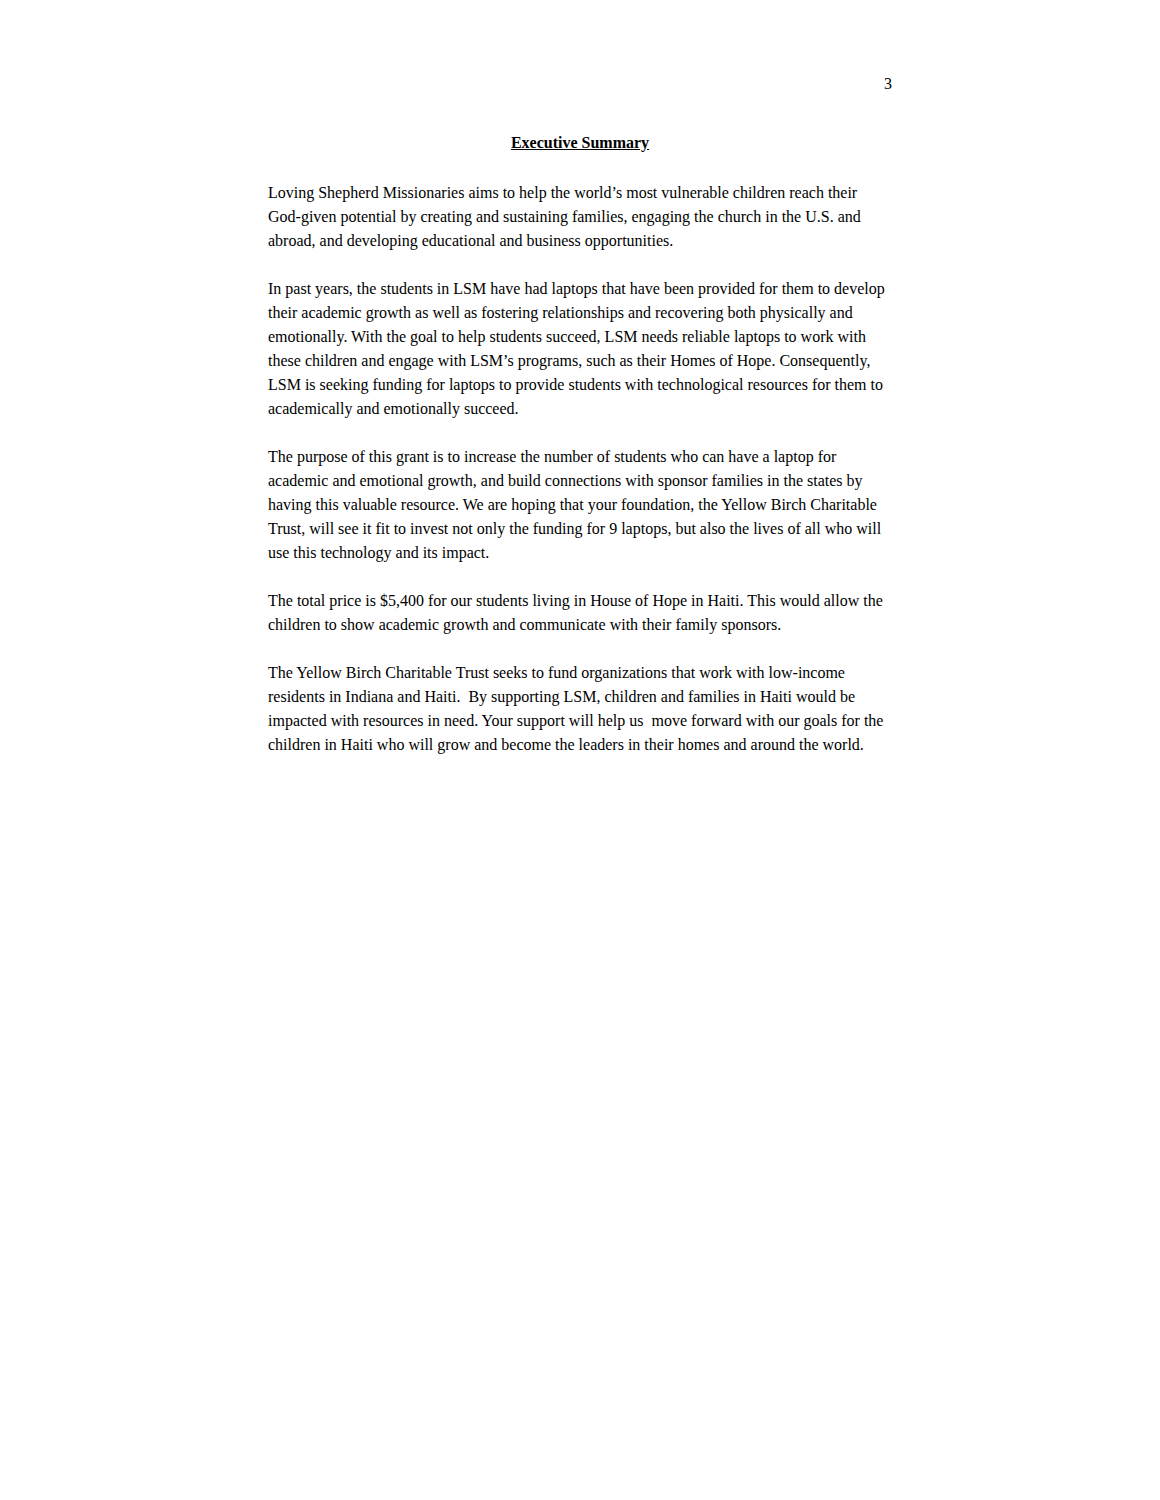3
Executive Summary
Loving Shepherd Missionaries aims to help the world’s most vulnerable children reach their God-given potential by creating and sustaining families, engaging the church in the U.S. and abroad, and developing educational and business opportunities.
In past years, the students in LSM have had laptops that have been provided for them to develop their academic growth as well as fostering relationships and recovering both physically and emotionally. With the goal to help students succeed, LSM needs reliable laptops to work with these children and engage with LSM’s programs, such as their Homes of Hope. Consequently, LSM is seeking funding for laptops to provide students with technological resources for them to academically and emotionally succeed.
The purpose of this grant is to increase the number of students who can have a laptop for academic and emotional growth, and build connections with sponsor families in the states by having this valuable resource. We are hoping that your foundation, the Yellow Birch Charitable Trust, will see it fit to invest not only the funding for 9 laptops, but also the lives of all who will use this technology and its impact.
The total price is $5,400 for our students living in House of Hope in Haiti. This would allow the children to show academic growth and communicate with their family sponsors.
The Yellow Birch Charitable Trust seeks to fund organizations that work with low-income residents in Indiana and Haiti. By supporting LSM, children and families in Haiti would be impacted with resources in need. Your support will help us move forward with our goals for the children in Haiti who will grow and become the leaders in their homes and around the world.